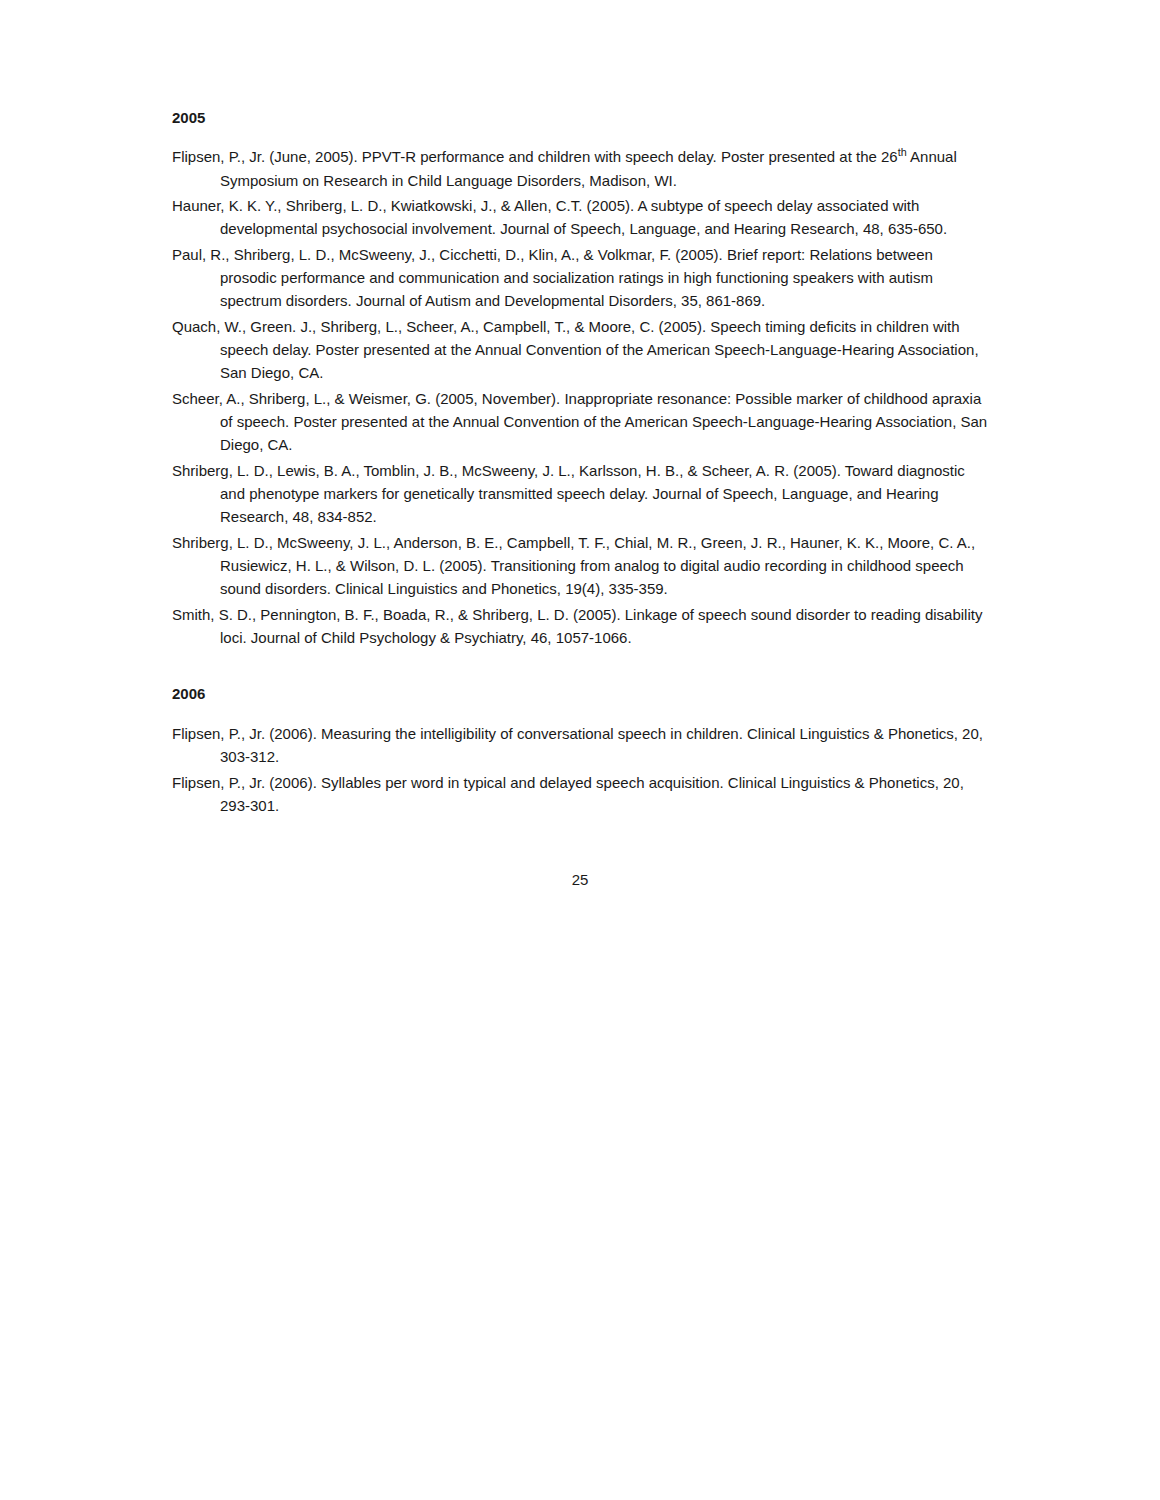2005
Flipsen, P., Jr. (June, 2005). PPVT-R performance and children with speech delay. Poster presented at the 26th Annual Symposium on Research in Child Language Disorders, Madison, WI.
Hauner, K. K. Y., Shriberg, L. D., Kwiatkowski, J., & Allen, C.T. (2005). A subtype of speech delay associated with developmental psychosocial involvement. Journal of Speech, Language, and Hearing Research, 48, 635-650.
Paul, R., Shriberg, L. D., McSweeny, J., Cicchetti, D., Klin, A., & Volkmar, F. (2005). Brief report: Relations between prosodic performance and communication and socialization ratings in high functioning speakers with autism spectrum disorders. Journal of Autism and Developmental Disorders, 35, 861-869.
Quach, W., Green. J., Shriberg, L., Scheer, A., Campbell, T., & Moore, C. (2005). Speech timing deficits in children with speech delay. Poster presented at the Annual Convention of the American Speech-Language-Hearing Association, San Diego, CA.
Scheer, A., Shriberg, L., & Weismer, G. (2005, November). Inappropriate resonance: Possible marker of childhood apraxia of speech. Poster presented at the Annual Convention of the American Speech-Language-Hearing Association, San Diego, CA.
Shriberg, L. D., Lewis, B. A., Tomblin, J. B., McSweeny, J. L., Karlsson, H. B., & Scheer, A. R. (2005). Toward diagnostic and phenotype markers for genetically transmitted speech delay. Journal of Speech, Language, and Hearing Research, 48, 834-852.
Shriberg, L. D., McSweeny, J. L., Anderson, B. E., Campbell, T. F., Chial, M. R., Green, J. R., Hauner, K. K., Moore, C. A., Rusiewicz, H. L., & Wilson, D. L. (2005). Transitioning from analog to digital audio recording in childhood speech sound disorders. Clinical Linguistics and Phonetics, 19(4), 335-359.
Smith, S. D., Pennington, B. F., Boada, R., & Shriberg, L. D. (2005). Linkage of speech sound disorder to reading disability loci. Journal of Child Psychology & Psychiatry, 46, 1057-1066.
2006
Flipsen, P., Jr. (2006). Measuring the intelligibility of conversational speech in children. Clinical Linguistics & Phonetics, 20, 303-312.
Flipsen, P., Jr. (2006). Syllables per word in typical and delayed speech acquisition. Clinical Linguistics & Phonetics, 20, 293-301.
25